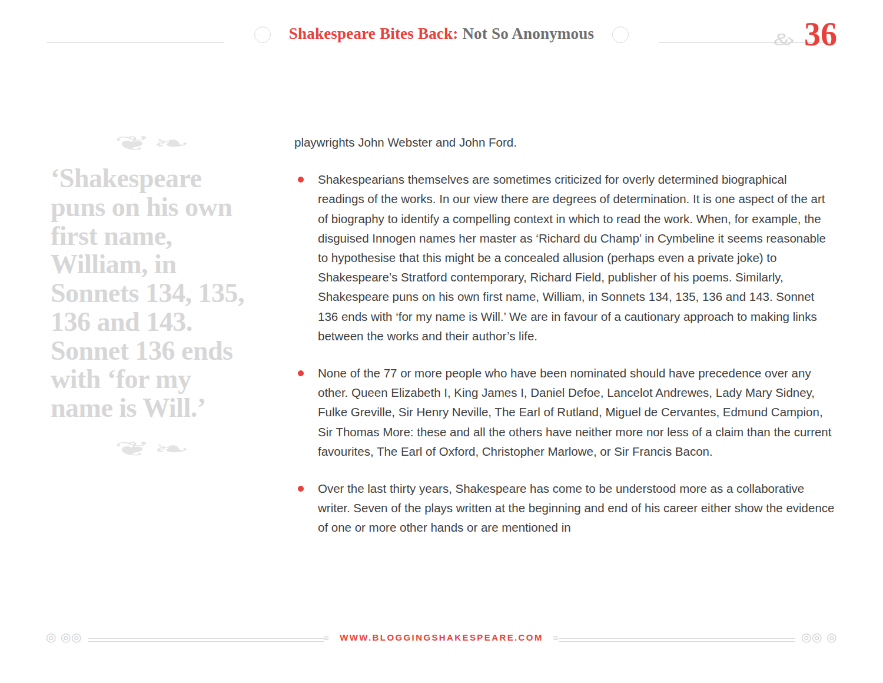Shakespeare Bites Back: Not So Anonymous
&›
36
❦❧
‘Shakespeare puns on his own first name, William, in Sonnets 134, 135, 136 and 143. Sonnet 136 ends with ‘for my name is Will.’
❦❧
playwrights John Webster and John Ford.
Shakespearians themselves are sometimes criticized for overly determined biographical readings of the works. In our view there are degrees of determination. It is one aspect of the art of biography to identify a compelling context in which to read the work. When, for example, the disguised Innogen names her master as ‘Richard du Champ’ in Cymbeline it seems reasonable to hypothesise that this might be a concealed allusion (perhaps even a private joke) to Shakespeare’s Stratford contemporary, Richard Field, publisher of his poems. Similarly, Shakespeare puns on his own first name, William, in Sonnets 134, 135, 136 and 143. Sonnet 136 ends with ‘for my name is Will.’ We are in favour of a cautionary approach to making links between the works and their author’s life.
None of the 77 or more people who have been nominated should have precedence over any other. Queen Elizabeth I, King James I, Daniel Defoe, Lancelot Andrewes, Lady Mary Sidney, Fulke Greville, Sir Henry Neville, The Earl of Rutland, Miguel de Cervantes, Edmund Campion, Sir Thomas More: these and all the others have neither more nor less of a claim than the current favourites, The Earl of Oxford, Christopher Marlowe, or Sir Francis Bacon.
Over the last thirty years, Shakespeare has come to be understood more as a collaborative writer. Seven of the plays written at the beginning and end of his career either show the evidence of one or more other hands or are mentioned in
◎ ◎◎
WWW.BLOGGINGSHAKESPEARE.COM
◎◎ ◎